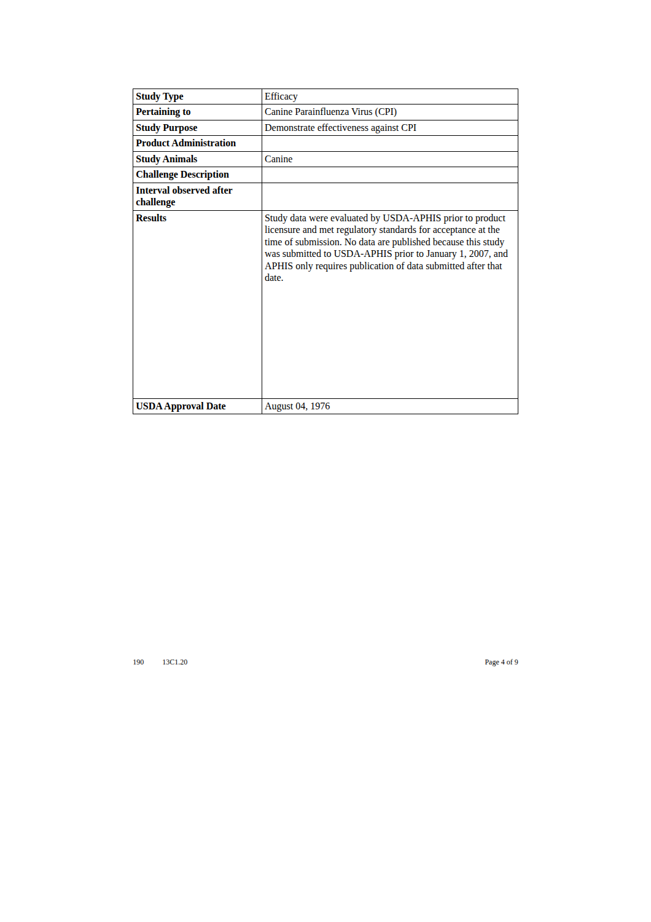| Study Type | Efficacy |
| Pertaining to | Canine Parainfluenza Virus (CPI) |
| Study Purpose | Demonstrate effectiveness against CPI |
| Product Administration | |
| Study Animals | Canine |
| Challenge Description | |
| Interval observed after challenge | |
| Results | Study data were evaluated by USDA-APHIS prior to product licensure and met regulatory standards for acceptance at the time of submission. No data are published because this study was submitted to USDA-APHIS prior to January 1, 2007, and APHIS only requires publication of data submitted after that date. |
| USDA Approval Date | August 04, 1976 |
190 13C1.20
Page 4 of 9